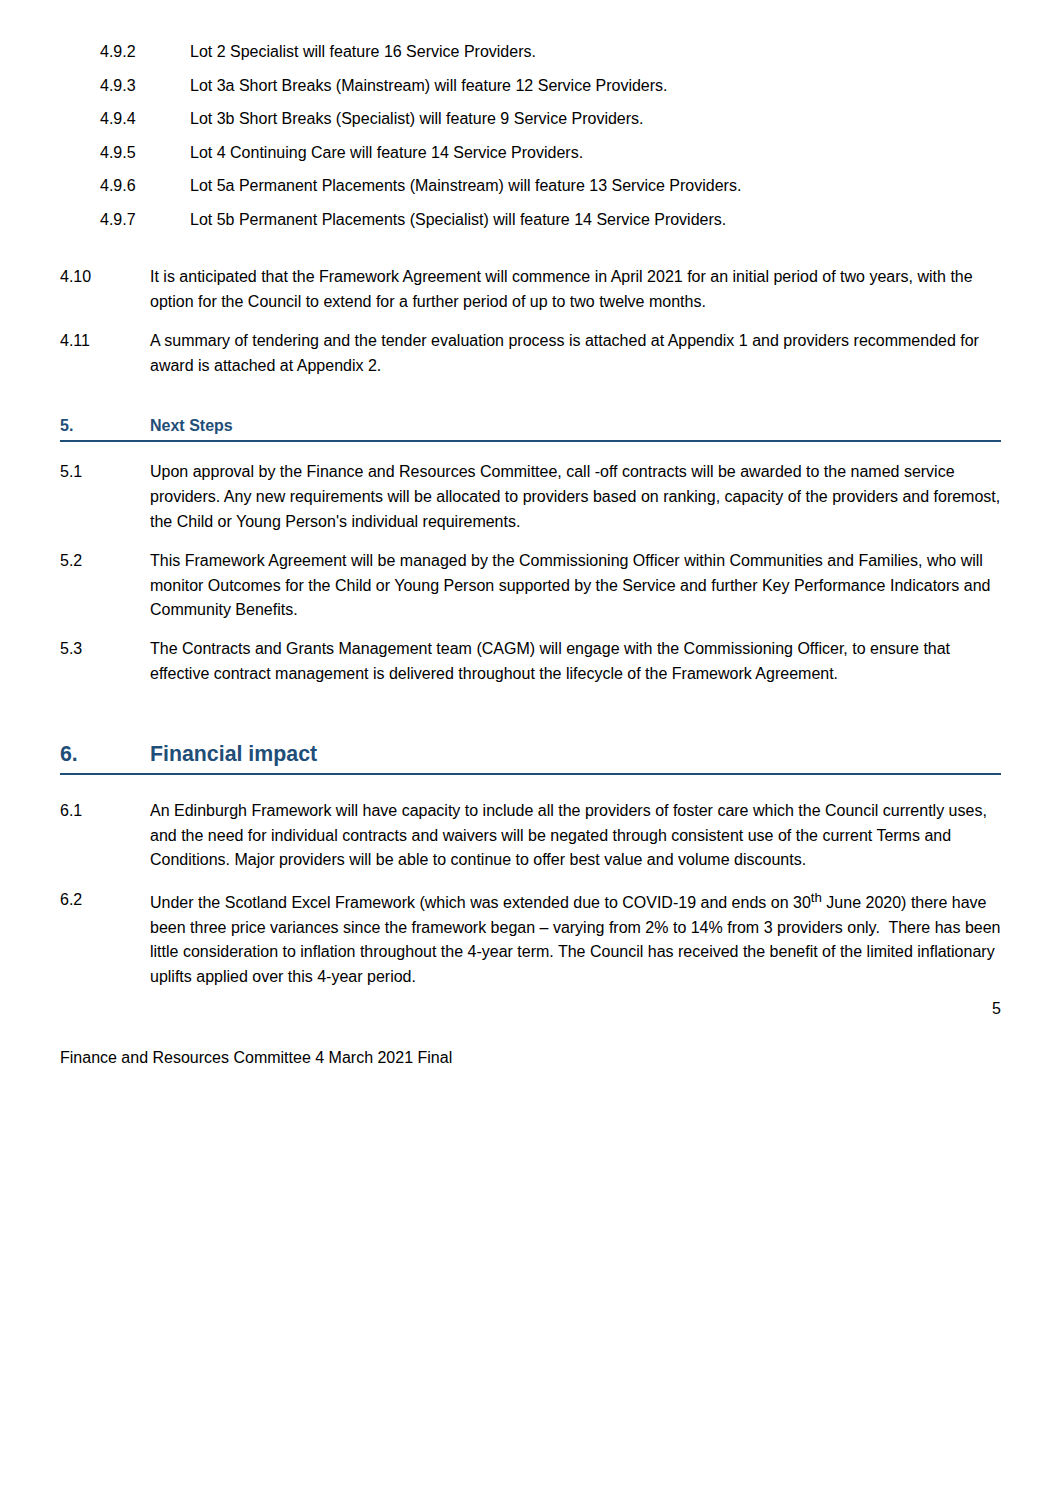4.9.2
Lot 2 Specialist will feature 16 Service Providers.
4.9.3
Lot 3a Short Breaks (Mainstream) will feature 12 Service Providers.
4.9.4
Lot 3b Short Breaks (Specialist) will feature 9 Service Providers.
4.9.5
Lot 4 Continuing Care will feature 14 Service Providers.
4.9.6
Lot 5a Permanent Placements (Mainstream) will feature 13 Service Providers.
4.9.7
Lot 5b Permanent Placements (Specialist) will feature 14 Service Providers.
4.10
It is anticipated that the Framework Agreement will commence in April 2021 for an initial period of two years, with the option for the Council to extend for a further period of up to two twelve months.
4.11
A summary of tendering and the tender evaluation process is attached at Appendix 1 and providers recommended for award is attached at Appendix 2.
5. Next Steps
5.1
Upon approval by the Finance and Resources Committee, call -off contracts will be awarded to the named service providers. Any new requirements will be allocated to providers based on ranking, capacity of the providers and foremost, the Child or Young Person's individual requirements.
5.2
This Framework Agreement will be managed by the Commissioning Officer within Communities and Families, who will monitor Outcomes for the Child or Young Person supported by the Service and further Key Performance Indicators and Community Benefits.
5.3
The Contracts and Grants Management team (CAGM) will engage with the Commissioning Officer, to ensure that effective contract management is delivered throughout the lifecycle of the Framework Agreement.
6. Financial impact
6.1
An Edinburgh Framework will have capacity to include all the providers of foster care which the Council currently uses, and the need for individual contracts and waivers will be negated through consistent use of the current Terms and Conditions. Major providers will be able to continue to offer best value and volume discounts.
6.2
Under the Scotland Excel Framework (which was extended due to COVID-19 and ends on 30th June 2020) there have been three price variances since the framework began – varying from 2% to 14% from 3 providers only. There has been little consideration to inflation throughout the 4-year term. The Council has received the benefit of the limited inflationary uplifts applied over this 4-year period.
Finance and Resources Committee 4 March 2021 Final
5